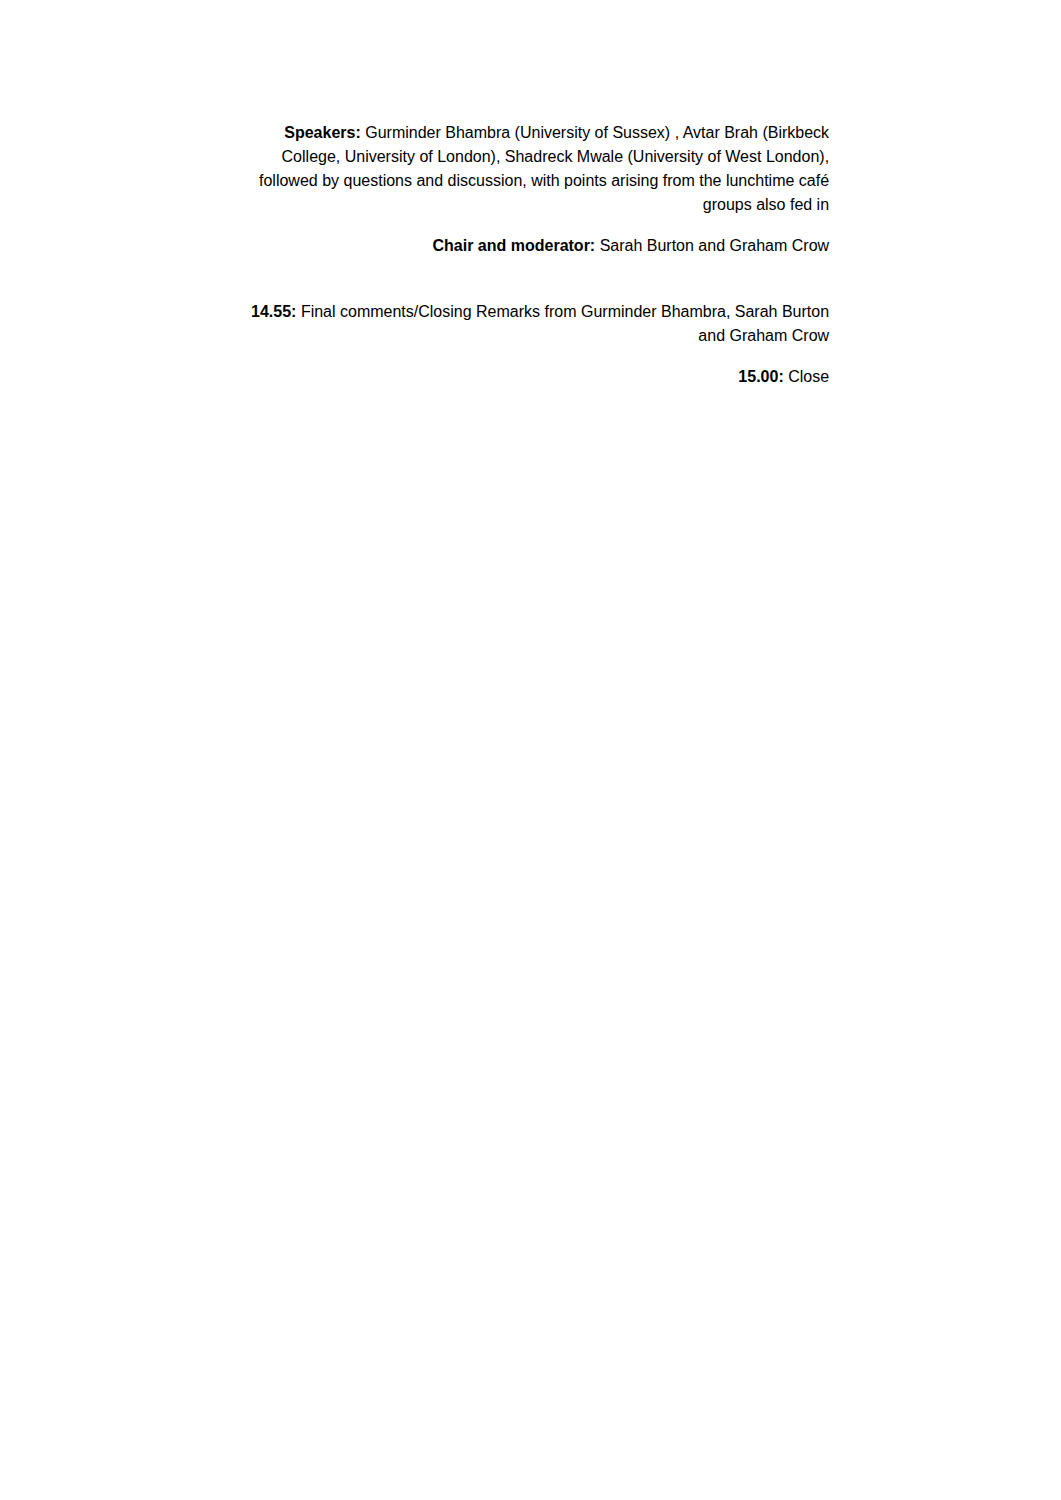Speakers: Gurminder Bhambra (University of Sussex) , Avtar Brah (Birkbeck College, University of London), Shadreck Mwale (University of West London), followed by questions and discussion, with points arising from the lunchtime café groups also fed in
Chair and moderator: Sarah Burton and Graham Crow
14.55: Final comments/Closing Remarks from Gurminder Bhambra, Sarah Burton and Graham Crow
15.00: Close